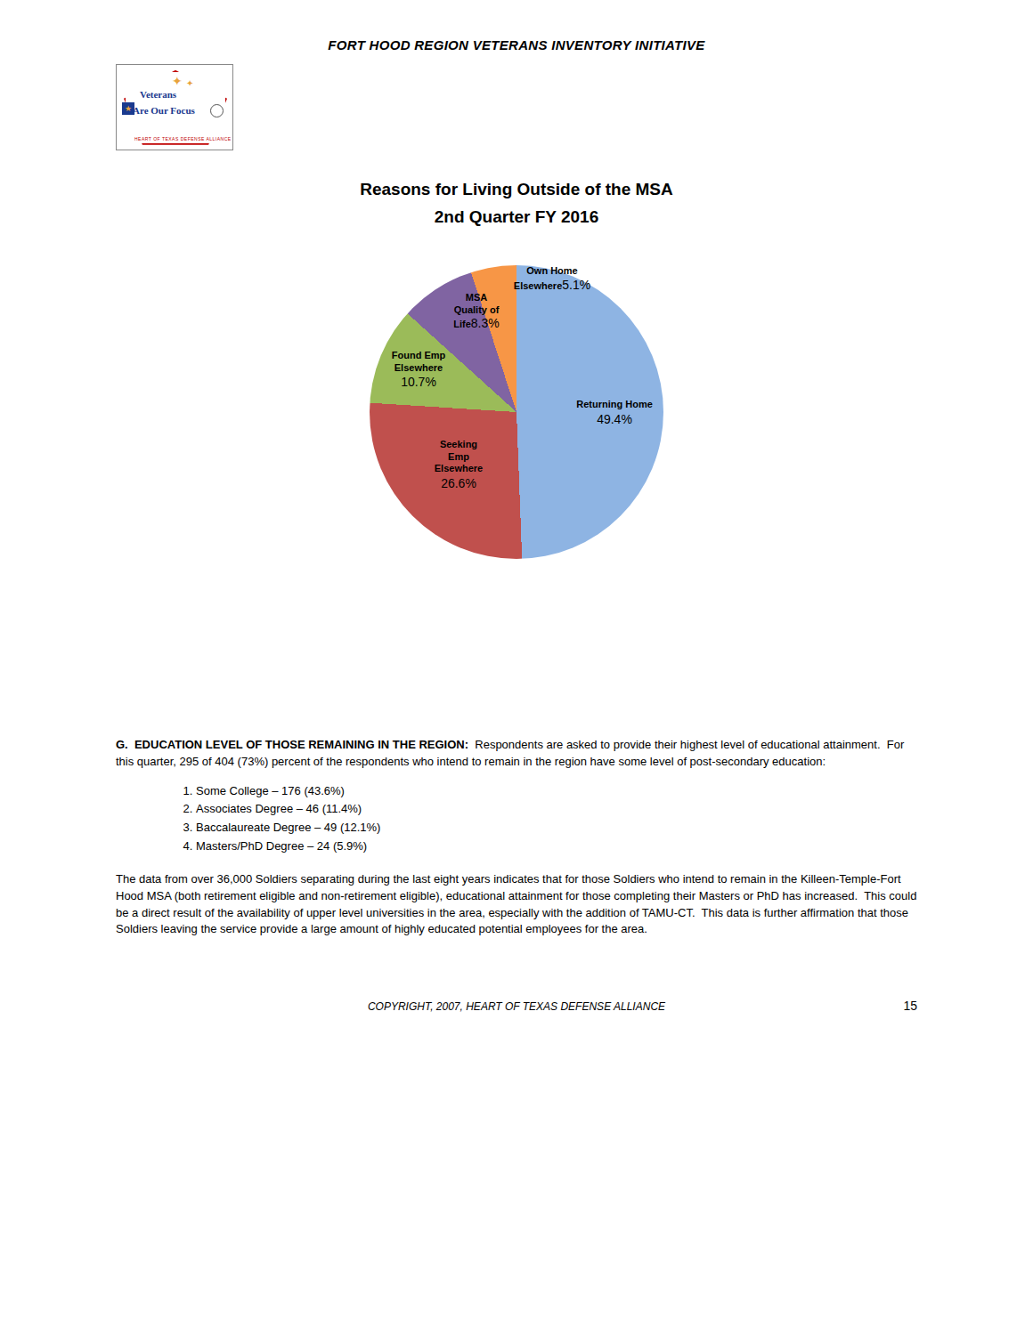FORT HOOD REGION VETERANS INVENTORY INITIATIVE
✦
✦
Veterans
Are Our Focus
★
HEART OF TEXAS DEFENSE ALLIANCE
Reasons for Living Outside of the MSA
2nd Quarter FY 2016
Returning Home49.4%
Seeking
Emp
Elsewhere26.6%
Found Emp
Elsewhere10.7%
MSA
Quality of
Life8.3%
Own Home
Elsewhere5.1%
G. EDUCATION LEVEL OF THOSE REMAINING IN THE REGION: Respondents are asked to provide their highest level of educational attainment. For this quarter, 295 of 404 (73%) percent of the respondents who intend to remain in the region have some level of post-secondary education:
Some College – 176 (43.6%)
Associates Degree – 46 (11.4%)
Baccalaureate Degree – 49 (12.1%)
Masters/PhD Degree – 24 (5.9%)
The data from over 36,000 Soldiers separating during the last eight years indicates that for those Soldiers who intend to remain in the Killeen-Temple-Fort Hood MSA (both retirement eligible and non-retirement eligible), educational attainment for those completing their Masters or PhD has increased. This could be a direct result of the availability of upper level universities in the area, especially with the addition of TAMU-CT. This data is further affirmation that those Soldiers leaving the service provide a large amount of highly educated potential employees for the area.
COPYRIGHT, 2007, HEART OF TEXAS DEFENSE ALLIANCE 15